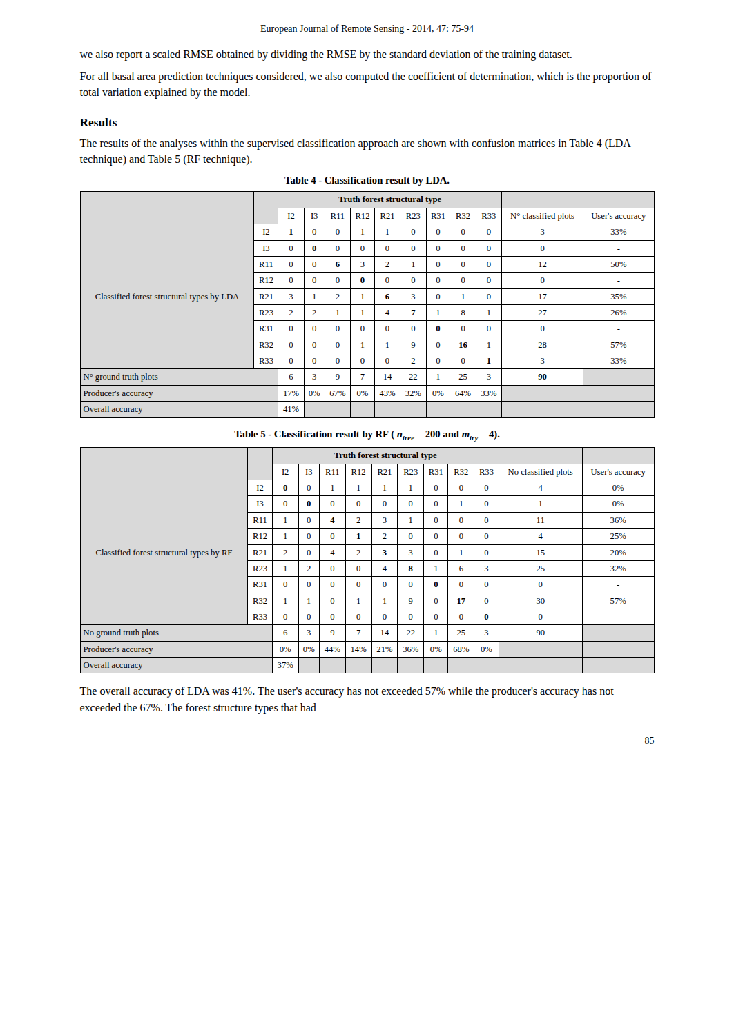European Journal of Remote Sensing - 2014, 47: 75-94
we also report a scaled RMSE obtained by dividing the RMSE by the standard deviation of the training dataset.
For all basal area prediction techniques considered, we also computed the coefficient of determination, which is the proportion of total variation explained by the model.
Results
The results of the analyses within the supervised classification approach are shown with confusion matrices in Table 4 (LDA technique) and Table 5 (RF technique).
Table 4 - Classification result by LDA.
| | | Truth forest structural type | | |
| | | I2 | I3 | R11 | R12 | R21 | R23 | R31 | R32 | R33 | N° classified plots | User's accuracy |
| Classified forest structural types by LDA | I2 | 1 | 0 | 0 | 1 | 1 | 0 | 0 | 0 | 0 | 3 | 33% |
| I3 | 0 | 0 | 0 | 0 | 0 | 0 | 0 | 0 | 0 | 0 | - |
| R11 | 0 | 0 | 6 | 3 | 2 | 1 | 0 | 0 | 0 | 12 | 50% |
| R12 | 0 | 0 | 0 | 0 | 0 | 0 | 0 | 0 | 0 | 0 | - |
| R21 | 3 | 1 | 2 | 1 | 6 | 3 | 0 | 1 | 0 | 17 | 35% |
| R23 | 2 | 2 | 1 | 1 | 4 | 7 | 1 | 8 | 1 | 27 | 26% |
| R31 | 0 | 0 | 0 | 0 | 0 | 0 | 0 | 0 | 0 | 0 | - |
| R32 | 0 | 0 | 0 | 1 | 1 | 9 | 0 | 16 | 1 | 28 | 57% |
| R33 | 0 | 0 | 0 | 0 | 0 | 2 | 0 | 0 | 1 | 3 | 33% |
| N° ground truth plots | 6 | 3 | 9 | 7 | 14 | 22 | 1 | 25 | 3 | 90 | |
| Producer's accuracy | 17% | 0% | 67% | 0% | 43% | 32% | 0% | 64% | 33% | | |
| Overall accuracy | 41% | | | | | | | | | | |
Table 5 - Classification result by RF ( n tree = 200 and m try = 4).
| | | Truth forest structural type | | |
| | | I2 | I3 | R11 | R12 | R21 | R23 | R31 | R32 | R33 | No classified plots | User's accuracy |
| Classified forest structural types by RF | I2 | 0 | 0 | 1 | 1 | 1 | 1 | 0 | 0 | 0 | 4 | 0% |
| I3 | 0 | 0 | 0 | 0 | 0 | 0 | 0 | 1 | 0 | 1 | 0% |
| R11 | 1 | 0 | 4 | 2 | 3 | 1 | 0 | 0 | 0 | 11 | 36% |
| R12 | 1 | 0 | 0 | 1 | 2 | 0 | 0 | 0 | 0 | 4 | 25% |
| R21 | 2 | 0 | 4 | 2 | 3 | 3 | 0 | 1 | 0 | 15 | 20% |
| R23 | 1 | 2 | 0 | 0 | 4 | 8 | 1 | 6 | 3 | 25 | 32% |
| R31 | 0 | 0 | 0 | 0 | 0 | 0 | 0 | 0 | 0 | 0 | - |
| R32 | 1 | 1 | 0 | 1 | 1 | 9 | 0 | 17 | 0 | 30 | 57% |
| R33 | 0 | 0 | 0 | 0 | 0 | 0 | 0 | 0 | 0 | 0 | - |
| No ground truth plots | 6 | 3 | 9 | 7 | 14 | 22 | 1 | 25 | 3 | 90 | |
| Producer's accuracy | 0% | 0% | 44% | 14% | 21% | 36% | 0% | 68% | 0% | | |
| Overall accuracy | 37% | | | | | | | | | | |
The overall accuracy of LDA was 41%. The user's accuracy has not exceeded 57% while the producer's accuracy has not exceeded the 67%. The forest structure types that had
85